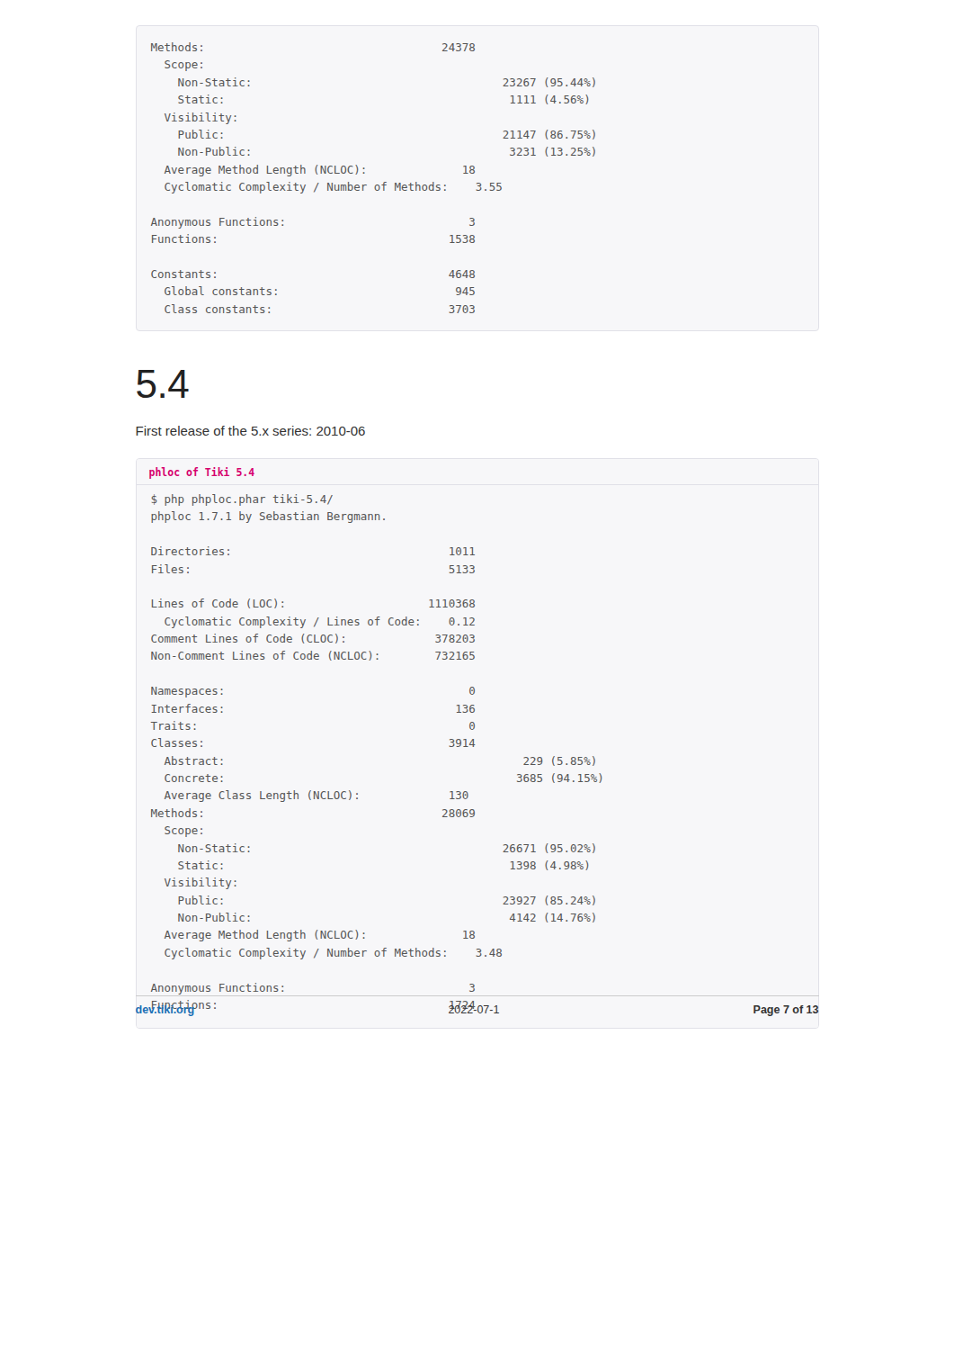Methods:                                   24378
  Scope:
    Non-Static:                                     23267 (95.44%)
    Static:                                          1111 (4.56%)
  Visibility:
    Public:                                         21147 (86.75%)
    Non-Public:                                      3231 (13.25%)
  Average Method Length (NCLOC):              18
  Cyclomatic Complexity / Number of Methods:    3.55

Anonymous Functions:                           3
Functions:                                  1538

Constants:                                  4648
  Global constants:                          945
  Class constants:                          3703
5.4
First release of the 5.x series: 2010-06
phloc of Tiki 5.4
$ php phploc.phar tiki-5.4/
phploc 1.7.1 by Sebastian Bergmann.

Directories:                                1011
Files:                                      5133

Lines of Code (LOC):                     1110368
  Cyclomatic Complexity / Lines of Code:    0.12
Comment Lines of Code (CLOC):             378203
Non-Comment Lines of Code (NCLOC):        732165

Namespaces:                                    0
Interfaces:                                  136
Traits:                                        0
Classes:                                    3914
  Abstract:                                            229 (5.85%)
  Concrete:                                           3685 (94.15%)
  Average Class Length (NCLOC):             130
Methods:                                   28069
  Scope:
    Non-Static:                                     26671 (95.02%)
    Static:                                          1398 (4.98%)
  Visibility:
    Public:                                         23927 (85.24%)
    Non-Public:                                      4142 (14.76%)
  Average Method Length (NCLOC):              18
  Cyclomatic Complexity / Number of Methods:    3.48

Anonymous Functions:                           3
Functions:                                  1724
dev.tiki.org 2022-07-1 Page 7 of 13